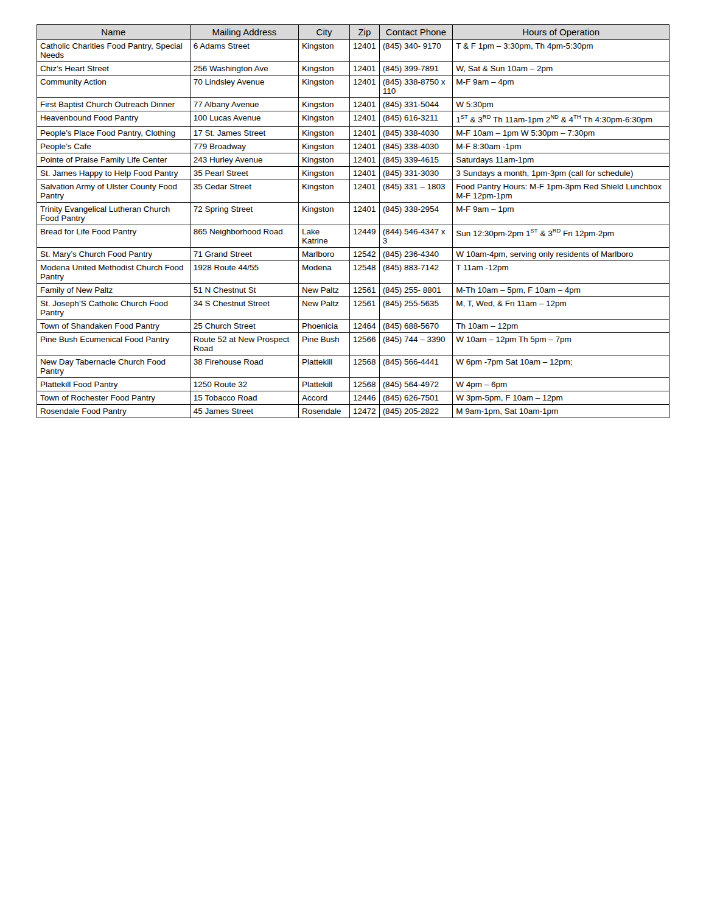| Name | Mailing Address | City | Zip | Contact Phone | Hours of Operation |
| --- | --- | --- | --- | --- | --- |
| Catholic Charities Food Pantry, Special Needs | 6 Adams Street | Kingston | 12401 | (845) 340- 9170 | T & F 1pm – 3:30pm, Th 4pm-5:30pm |
| Chiz’s Heart Street | 256 Washington Ave | Kingston | 12401 | (845) 399-7891 | W, Sat & Sun 10am – 2pm |
| Community Action | 70 Lindsley Avenue | Kingston | 12401 | (845) 338-8750 x 110 | M-F 9am – 4pm |
| First Baptist Church Outreach Dinner | 77 Albany Avenue | Kingston | 12401 | (845) 331-5044 | W 5:30pm |
| Heavenbound Food Pantry | 100 Lucas Avenue | Kingston | 12401 | (845) 616-3211 | 1 ST & 3 RD Th 11am-1pm 2 ND & 4 TH Th 4:30pm-6:30pm |
| People’s Place Food Pantry, Clothing | 17 St. James Street | Kingston | 12401 | (845) 338-4030 | M-F 10am – 1pm W 5:30pm – 7:30pm |
| People’s Cafe | 779 Broadway | Kingston | 12401 | (845) 338-4030 | M-F 8:30am -1pm |
| Pointe of Praise Family Life Center | 243 Hurley Avenue | Kingston | 12401 | (845) 339-4615 | Saturdays 11am-1pm |
| St. James Happy to Help Food Pantry | 35 Pearl Street | Kingston | 12401 | (845) 331-3030 | 3 Sundays a month, 1pm-3pm (call for schedule) |
| Salvation Army of Ulster County Food Pantry | 35 Cedar Street | Kingston | 12401 | (845) 331 – 1803 | Food Pantry Hours: M-F 1pm-3pm Red Shield Lunchbox M-F 12pm-1pm |
| Trinity Evangelical Lutheran Church Food Pantry | 72 Spring Street | Kingston | 12401 | (845) 338-2954 | M-F 9am – 1pm |
| Bread for Life Food Pantry | 865 Neighborhood Road | Lake Katrine | 12449 | (844) 546-4347 x 3 | Sun 12:30pm-2pm 1 ST & 3 RD Fri 12pm-2pm |
| St. Mary’s Church Food Pantry | 71 Grand Street | Marlboro | 12542 | (845) 236-4340 | W 10am-4pm, serving only residents of Marlboro |
| Modena United Methodist Church Food Pantry | 1928 Route 44/55 | Modena | 12548 | (845) 883-7142 | T 11am -12pm |
| Family of New Paltz | 51 N Chestnut St | New Paltz | 12561 | (845) 255- 8801 | M-Th 10am – 5pm, F 10am – 4pm |
| St. Joseph’S Catholic Church Food Pantry | 34 S Chestnut Street | New Paltz | 12561 | (845) 255-5635 | M, T, Wed, & Fri 11am – 12pm |
| Town of Shandaken Food Pantry | 25 Church Street | Phoenicia | 12464 | (845) 688-5670 | Th 10am – 12pm |
| Pine Bush Ecumenical Food Pantry | Route 52 at New Prospect Road | Pine Bush | 12566 | (845) 744 – 3390 | W 10am – 12pm Th 5pm – 7pm |
| New Day Tabernacle Church Food Pantry | 38 Firehouse Road | Plattekill | 12568 | (845) 566-4441 | W 6pm -7pm Sat 10am – 12pm; |
| Plattekill Food Pantry | 1250 Route 32 | Plattekill | 12568 | (845) 564-4972 | W 4pm – 6pm |
| Town of Rochester Food Pantry | 15 Tobacco Road | Accord | 12446 | (845) 626-7501 | W 3pm-5pm, F 10am – 12pm |
| Rosendale Food Pantry | 45 James Street | Rosendale | 12472 | (845) 205-2822 | M 9am-1pm, Sat 10am-1pm |